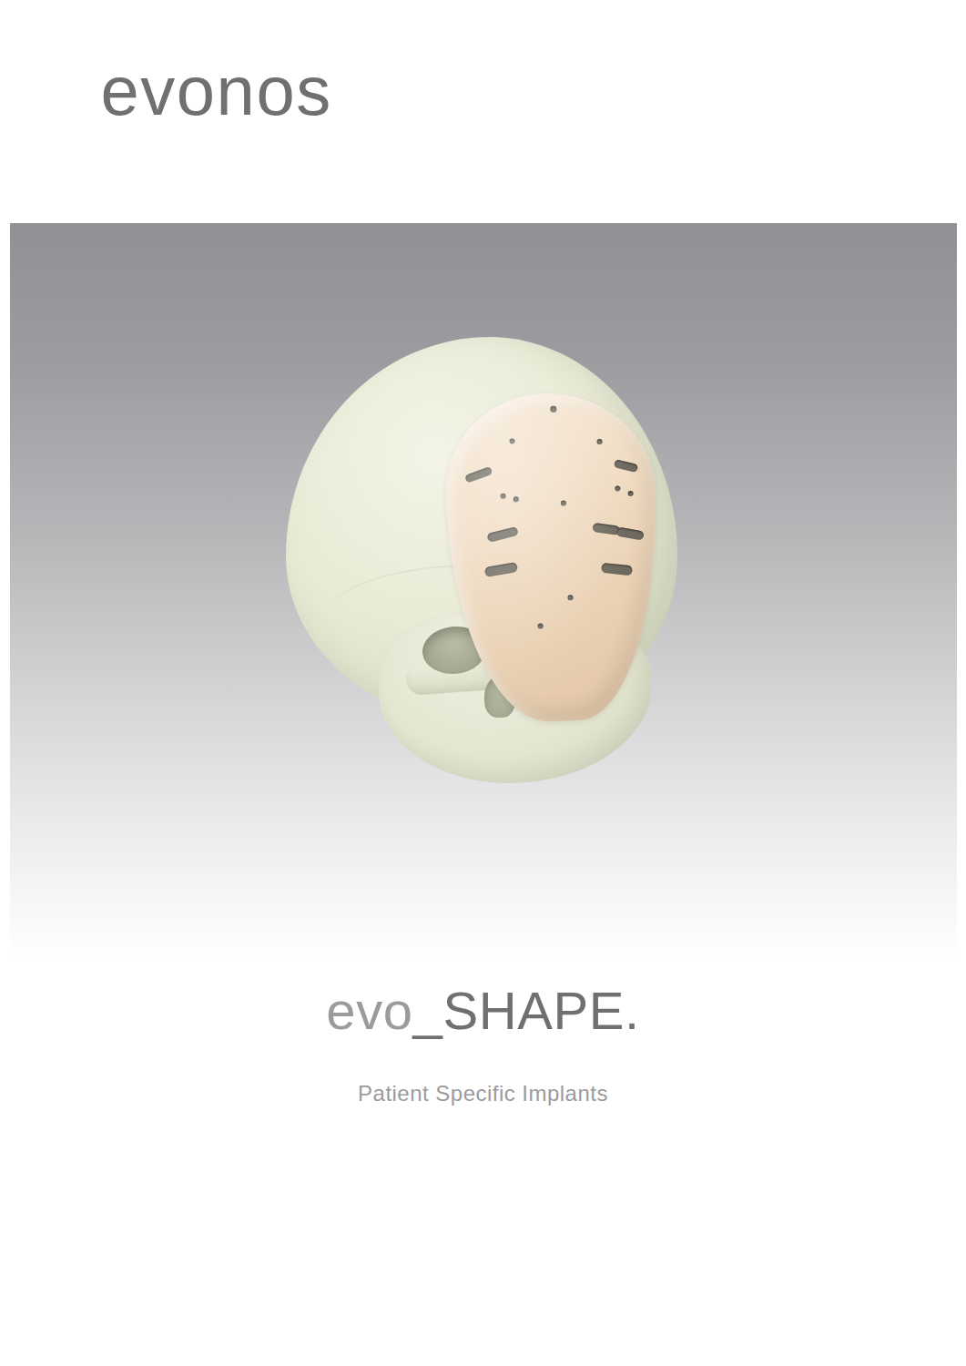evonos
evo_SHAPE.
Patient Specific Implants